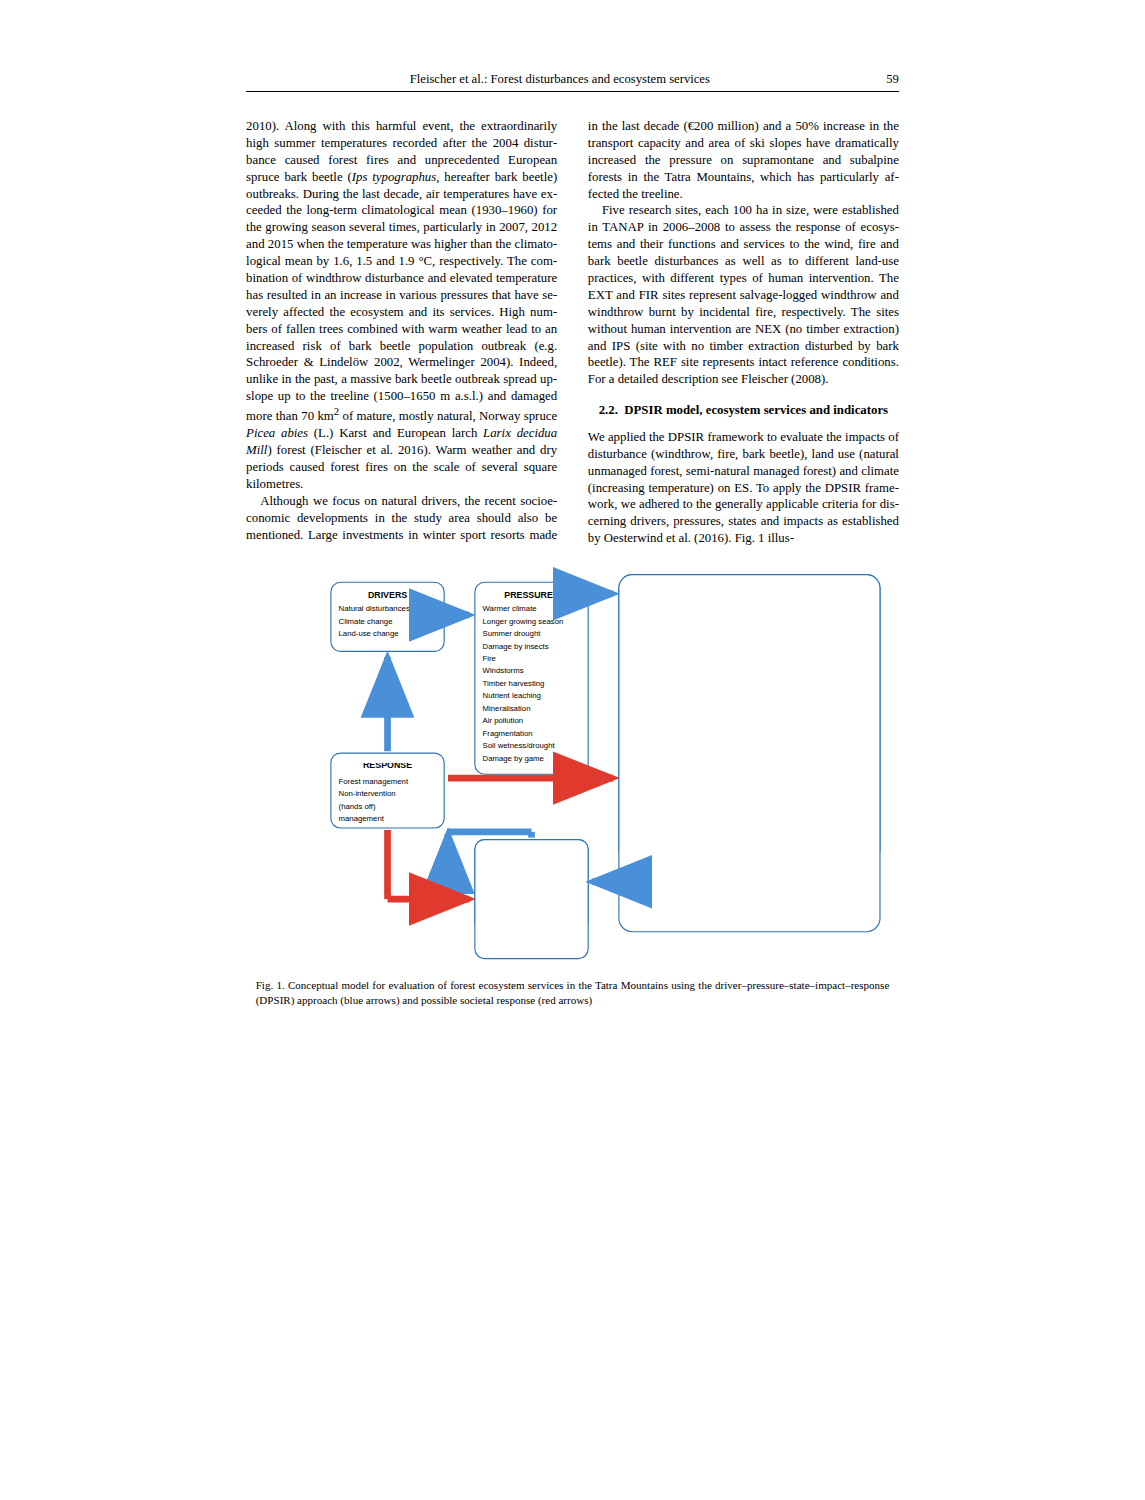Fleischer et al.: Forest disturbances and ecosystem services
59
2010). Along with this harmful event, the extraordinarily high summer temperatures recorded after the 2004 disturbance caused forest fires and unprecedented European spruce bark beetle (Ips typographus, hereafter bark beetle) outbreaks. During the last decade, air temperatures have exceeded the long-term climatological mean (1930–1960) for the growing season several times, particularly in 2007, 2012 and 2015 when the temperature was higher than the climatological mean by 1.6, 1.5 and 1.9 °C, respectively. The combination of windthrow disturbance and elevated temperature has resulted in an increase in various pressures that have severely affected the ecosystem and its services. High numbers of fallen trees combined with warm weather lead to an increased risk of bark beetle population outbreak (e.g. Schroeder & Lindelöw 2002, Wermelinger 2004). Indeed, unlike in the past, a massive bark beetle outbreak spread upslope up to the treeline (1500–1650 m a.s.l.) and damaged more than 70 km2 of mature, mostly natural, Norway spruce Picea abies (L.) Karst and European larch Larix decidua Mill) forest (Fleischer et al. 2016). Warm weather and dry periods caused forest fires on the scale of several square kilometres.
Although we focus on natural drivers, the recent socioeconomic developments in the study area should also be mentioned. Large investments in winter sport resorts made in the last decade (€200 million) and a 50% increase in the transport capacity and area of ski slopes have dramatically increased the pressure on supramontane and subalpine forests in the Tatra Mountains, which has particularly affected the treeline.
Five research sites, each 100 ha in size, were established in TANAP in 2006–2008 to assess the response of ecosystems and their functions and services to the wind, fire and bark beetle disturbances as well as to different land-use practices, with different types of human intervention. The EXT and FIR sites represent salvage-logged windthrow and windthrow burnt by incidental fire, respectively. The sites without human intervention are NEX (no timber extraction) and IPS (site with no timber extraction disturbed by bark beetle). The REF site represents intact reference conditions. For a detailed description see Fleischer (2008).
2.2. DPSIR model, ecosystem services and indicators
We applied the DPSIR framework to evaluate the impacts of disturbance (windthrow, fire, bark beetle), land use (natural unmanaged forest, semi-natural managed forest) and climate (increasing temperature) on ES. To apply the DPSIR framework, we adhered to the generally applicable criteria for discerning drivers, pressures, states and impacts as established by Oesterwind et al. (2016). Fig. 1 illus-
DRIVERS Natural disturbances Climate change Land-use change PRESSURES Warmer climate Longer growing season Summer drought Damage by insects Fire Windstorms Timber harvesting Nutrient leaching Mineralisation Air pollution Fragmentation Soil wetness/drought Damage by game STATE When/Where What Before the disturbance After the disturbances On sites disturbed by - Windthrow - Fire - Bark beetle On undisturbed site On salvage-logged sites On non-intervention sites Air temperature and humidity Global and net radiation Latent and sensible heat Soil moisture and temperature Soil compaction, water potential Soil heat flux Soil C stocks, C/N Soil microbes Soil and stream water chemistry Soil and precipitation pH Nutrient content and leaching Organic matter decomposition Plant Species, health, leaf area Primary production, respiration Net ecosystem exchange Fauna (insect, game) population Water erosion Falling rocks Pollution deposition Ozone concentration Visitor number Patient number Allergen presence Visual impact Publication number RESPONSE Forest management Non-intervention (hands off) management IMPACTS Quality of ecosystem services (provision, regulation, cultural) indicated by the ecosystem state relative to pre- disturbance conditions
Fig. 1. Conceptual model for evaluation of forest ecosystem services in the Tatra Mountains using the driver–pressure–state–impact–response (DPSIR) approach (blue arrows) and possible societal response (red arrows)